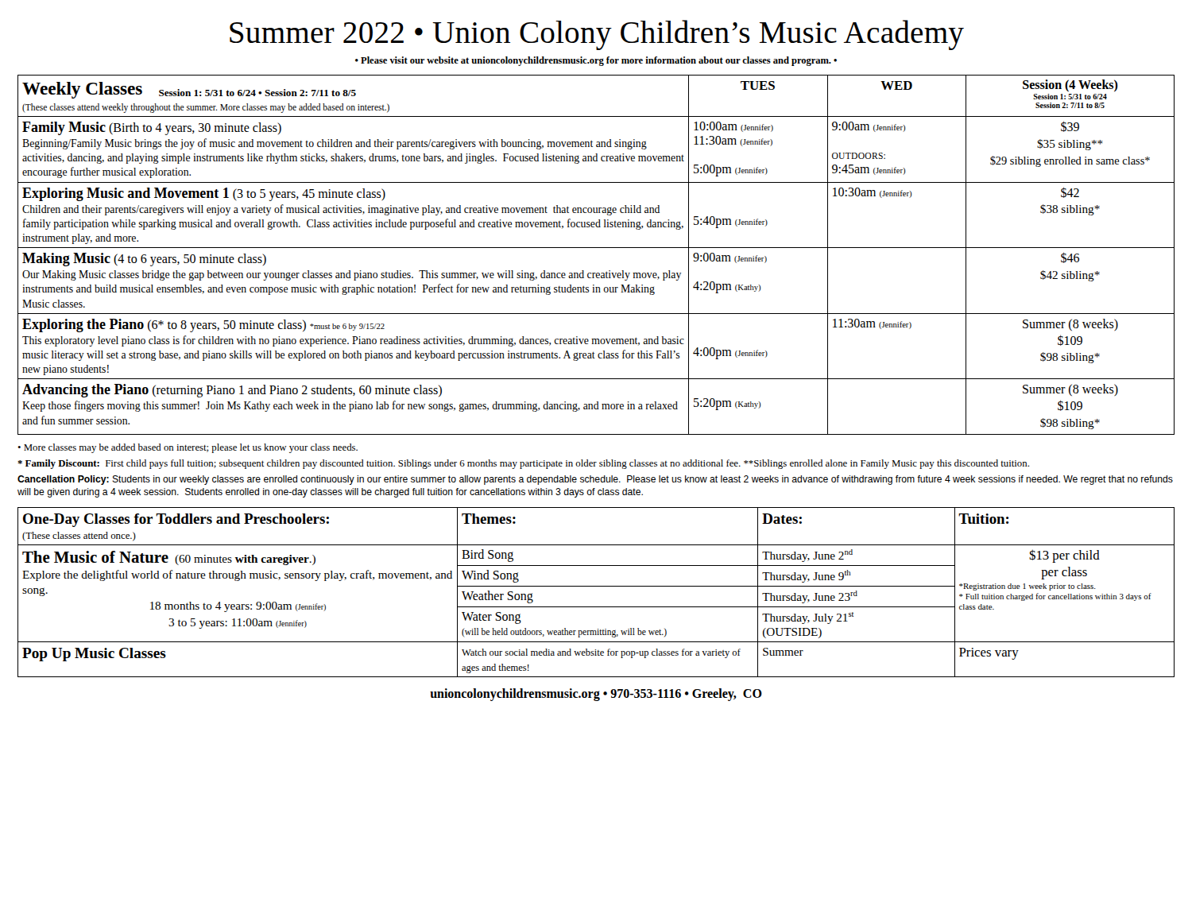Summer 2022 • Union Colony Children’s Music Academy
• Please visit our website at unioncolonychildrensmusic.org for more information about our classes and program. •
| Weekly Classes Session 1: 5/31 to 6/24 • Session 2: 7/11 to 8/5 (These classes attend weekly throughout the summer. More classes may be added based on interest.) | TUES | WED | Session (4 Weeks) Session 1: 5/31 to 6/24 Session 2: 7/11 to 8/5 |
| Family Music (Birth to 4 years, 30 minute class) Beginning/Family Music brings the joy of music and movement to children and their parents/caregivers with bouncing, movement and singing activities, dancing, and playing simple instruments like rhythm sticks, shakers, drums, tone bars, and jingles. Focused listening and creative movement encourage further musical exploration. | 10:00am (Jennifer) 11:30am (Jennifer) 5:00pm (Jennifer) | 9:00am (Jennifer) OUTDOORS: 9:45am (Jennifer) | $39 $35 sibling** $29 sibling enrolled in same class* |
| Exploring Music and Movement 1 (3 to 5 years, 45 minute class) Children and their parents/caregivers will enjoy a variety of musical activities, imaginative play, and creative movement that encourage child and family participation while sparking musical and overall growth. Class activities include purposeful and creative movement, focused listening, dancing, instrument play, and more. | 5:40pm (Jennifer) | 10:30am (Jennifer) | $42 $38 sibling* |
| Making Music (4 to 6 years, 50 minute class) Our Making Music classes bridge the gap between our younger classes and piano studies. This summer, we will sing, dance and creatively move, play instruments and build musical ensembles, and even compose music with graphic notation! Perfect for new and returning students in our Making Music classes. | 9:00am (Jennifer) 4:20pm (Kathy) | | $46 $42 sibling* |
| Exploring the Piano (6* to 8 years, 50 minute class) *must be 6 by 9/15/22 This exploratory level piano class is for children with no piano experience. Piano readiness activities, drumming, dances, creative movement, and basic music literacy will set a strong base, and piano skills will be explored on both pianos and keyboard percussion instruments. A great class for this Fall’s new piano students! | 4:00pm (Jennifer) | 11:30am (Jennifer) | Summer (8 weeks) $109 $98 sibling* |
| Advancing the Piano (returning Piano 1 and Piano 2 students, 60 minute class) Keep those fingers moving this summer! Join Ms Kathy each week in the piano lab for new songs, games, drumming, dancing, and more in a relaxed and fun summer session. | 5:20pm (Kathy) | | Summer (8 weeks) $109 $98 sibling* |
• More classes may be added based on interest; please let us know your class needs.
* Family Discount: First child pays full tuition; subsequent children pay discounted tuition. Siblings under 6 months may participate in older sibling classes at no additional fee. **Siblings enrolled alone in Family Music pay this discounted tuition.
Cancellation Policy: Students in our weekly classes are enrolled continuously in our entire summer to allow parents a dependable schedule. Please let us know at least 2 weeks in advance of withdrawing from future 4 week sessions if needed. We regret that no refunds will be given during a 4 week session. Students enrolled in one-day classes will be charged full tuition for cancellations within 3 days of class date.
| One-Day Classes for Toddlers and Preschoolers: (These classes attend once.) | Themes: | Dates: | Tuition: |
| The Music of Nature (60 minutes with caregiver .) Explore the delightful world of nature through music, sensory play, craft, movement, and song. 18 months to 4 years: 9:00am (Jennifer) 3 to 5 years: 11:00am (Jennifer) | Bird Song | Thursday, June 2 nd | $13 per child per class *Registration due 1 week prior to class. * Full tuition charged for cancellations within 3 days of class date. |
| Wind Song | Thursday, June 9 th |
| Weather Song | Thursday, June 23 rd |
| Water Song (will be held outdoors, weather permitting, will be wet.) | Thursday, July 21 st (OUTSIDE) |
| Pop Up Music Classes | Watch our social media and website for pop-up classes for a variety of ages and themes! | Summer | Prices vary |
unioncolonychildrensmusic.org • 970-353-1116 • Greeley, CO